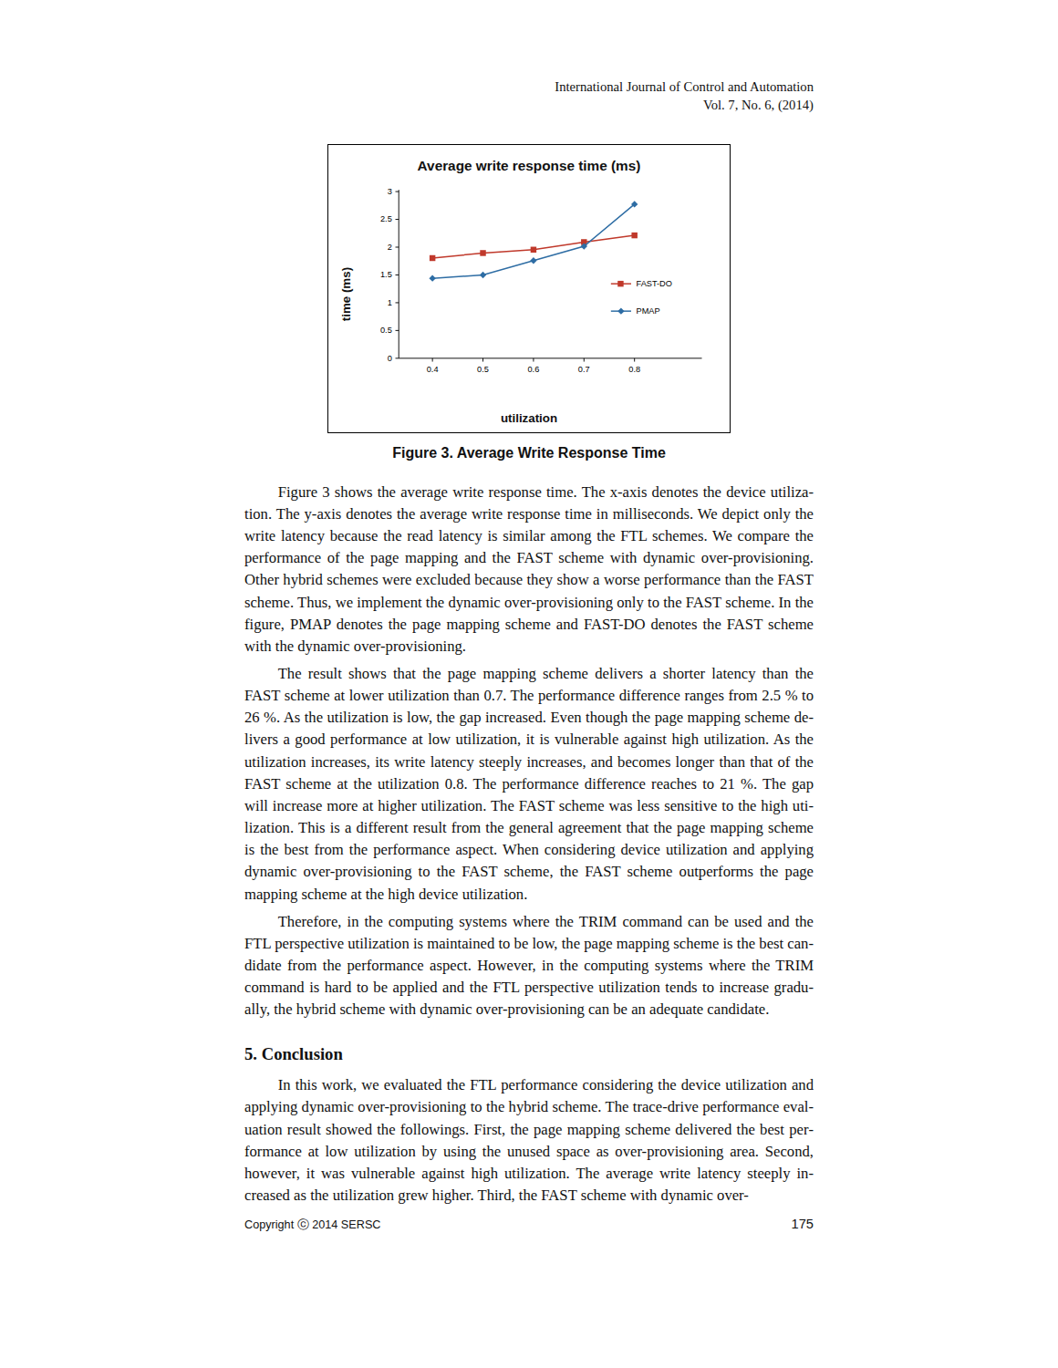International Journal of Control and Automation
Vol. 7, No. 6, (2014)
Average write response time (ms)
time (ms)
0 0.5 1 1.5 2 2.5 3 0.4 0.5 0.6 0.7 0.8 FAST-DO PMAP
utilization
Figure 3. Average Write Response Time
Figure 3 shows the average write response time. The x-axis denotes the device utilization. The y-axis denotes the average write response time in milliseconds. We depict only the write latency because the read latency is similar among the FTL schemes. We compare the performance of the page mapping and the FAST scheme with dynamic over-provisioning. Other hybrid schemes were excluded because they show a worse performance than the FAST scheme. Thus, we implement the dynamic over-provisioning only to the FAST scheme. In the figure, PMAP denotes the page mapping scheme and FAST-DO denotes the FAST scheme with the dynamic over-provisioning.
The result shows that the page mapping scheme delivers a shorter latency than the FAST scheme at lower utilization than 0.7. The performance difference ranges from 2.5 % to 26 %. As the utilization is low, the gap increased. Even though the page mapping scheme delivers a good performance at low utilization, it is vulnerable against high utilization. As the utilization increases, its write latency steeply increases, and becomes longer than that of the FAST scheme at the utilization 0.8. The performance difference reaches to 21 %. The gap will increase more at higher utilization. The FAST scheme was less sensitive to the high utilization. This is a different result from the general agreement that the page mapping scheme is the best from the performance aspect. When considering device utilization and applying dynamic over-provisioning to the FAST scheme, the FAST scheme outperforms the page mapping scheme at the high device utilization.
Therefore, in the computing systems where the TRIM command can be used and the FTL perspective utilization is maintained to be low, the page mapping scheme is the best candidate from the performance aspect. However, in the computing systems where the TRIM command is hard to be applied and the FTL perspective utilization tends to increase gradually, the hybrid scheme with dynamic over-provisioning can be an adequate candidate.
5. Conclusion
In this work, we evaluated the FTL performance considering the device utilization and applying dynamic over-provisioning to the hybrid scheme. The trace-drive performance evaluation result showed the followings. First, the page mapping scheme delivered the best performance at low utilization by using the unused space as over-provisioning area. Second, however, it was vulnerable against high utilization. The average write latency steeply increased as the utilization grew higher. Third, the FAST scheme with dynamic over-
Copyright ⓒ 2014 SERSC
175